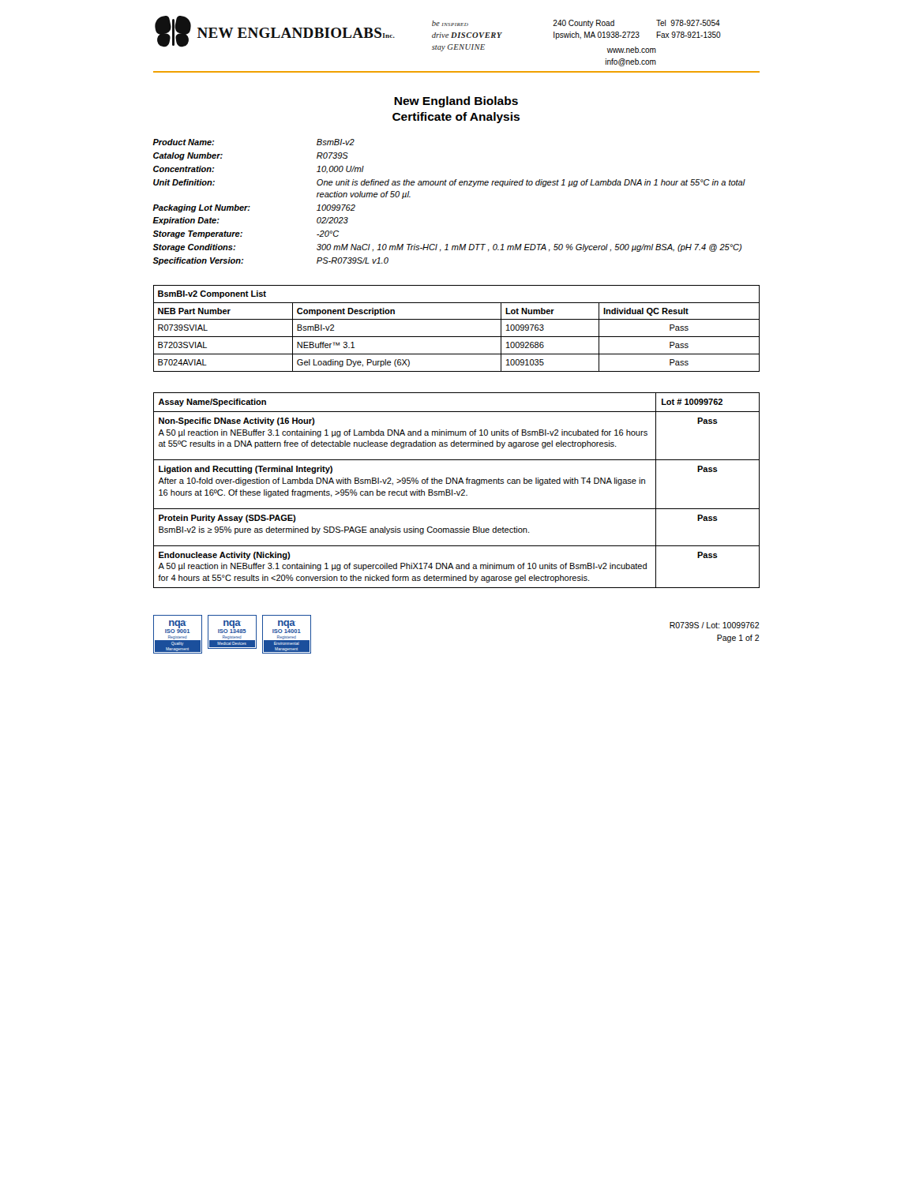NEW ENGLAND BIOLABSInc.
be inspired
drive DISCOVERY
stay GENUINE
240 County Road
Ipswich, MA 01938-2723
Tel 978-927-5054
Fax 978-921-1350
www.neb.com
info@neb.com
New England Biolabs Certificate of Analysis
| Product Name: | BsmBI-v2 |
| Catalog Number: | R0739S |
| Concentration: | 10,000 U/ml |
| Unit Definition: | One unit is defined as the amount of enzyme required to digest 1 µg of Lambda DNA in 1 hour at 55°C in a total reaction volume of 50 µl. |
| Packaging Lot Number: | 10099762 |
| Expiration Date: | 02/2023 |
| Storage Temperature: | -20°C |
| Storage Conditions: | 300 mM NaCl , 10 mM Tris-HCl , 1 mM DTT , 0.1 mM EDTA , 50 % Glycerol , 500 µg/ml BSA, (pH 7.4 @ 25°C) |
| Specification Version: | PS-R0739S/L v1.0 |
| BsmBI-v2 Component List |
| --- |
| NEB Part Number | Component Description | Lot Number | Individual QC Result |
| R0739SVIAL | BsmBI-v2 | 10099763 | Pass |
| B7203SVIAL | NEBuffer™ 3.1 | 10092686 | Pass |
| B7024AVIAL | Gel Loading Dye, Purple (6X) | 10091035 | Pass |
| Assay Name/Specification | Lot # 10099762 |
| --- | --- |
| Non-Specific DNase Activity (16 Hour) A 50 µl reaction in NEBuffer 3.1 containing 1 µg of Lambda DNA and a minimum of 10 units of BsmBI-v2 incubated for 16 hours at 55ºC results in a DNA pattern free of detectable nuclease degradation as determined by agarose gel electrophoresis. | Pass |
| Ligation and Recutting (Terminal Integrity) After a 10-fold over-digestion of Lambda DNA with BsmBI-v2, >95% of the DNA fragments can be ligated with T4 DNA ligase in 16 hours at 16ºC. Of these ligated fragments, >95% can be recut with BsmBI-v2. | Pass |
| Protein Purity Assay (SDS-PAGE) BsmBI-v2 is ≥ 95% pure as determined by SDS-PAGE analysis using Coomassie Blue detection. | Pass |
| Endonuclease Activity (Nicking) A 50 µl reaction in NEBuffer 3.1 containing 1 µg of supercoiled PhiX174 DNA and a minimum of 10 units of BsmBI-v2 incubated for 4 hours at 55°C results in <20% conversion to the nicked form as determined by agarose gel electrophoresis. | Pass |
nqa.
ISO 9001
Registered
Quality
Management
nqa.
ISO 13485
Registered
Medical Devices
nqa.
ISO 14001
Registered
Environmental
Management
R0739S / Lot: 10099762
Page 1 of 2